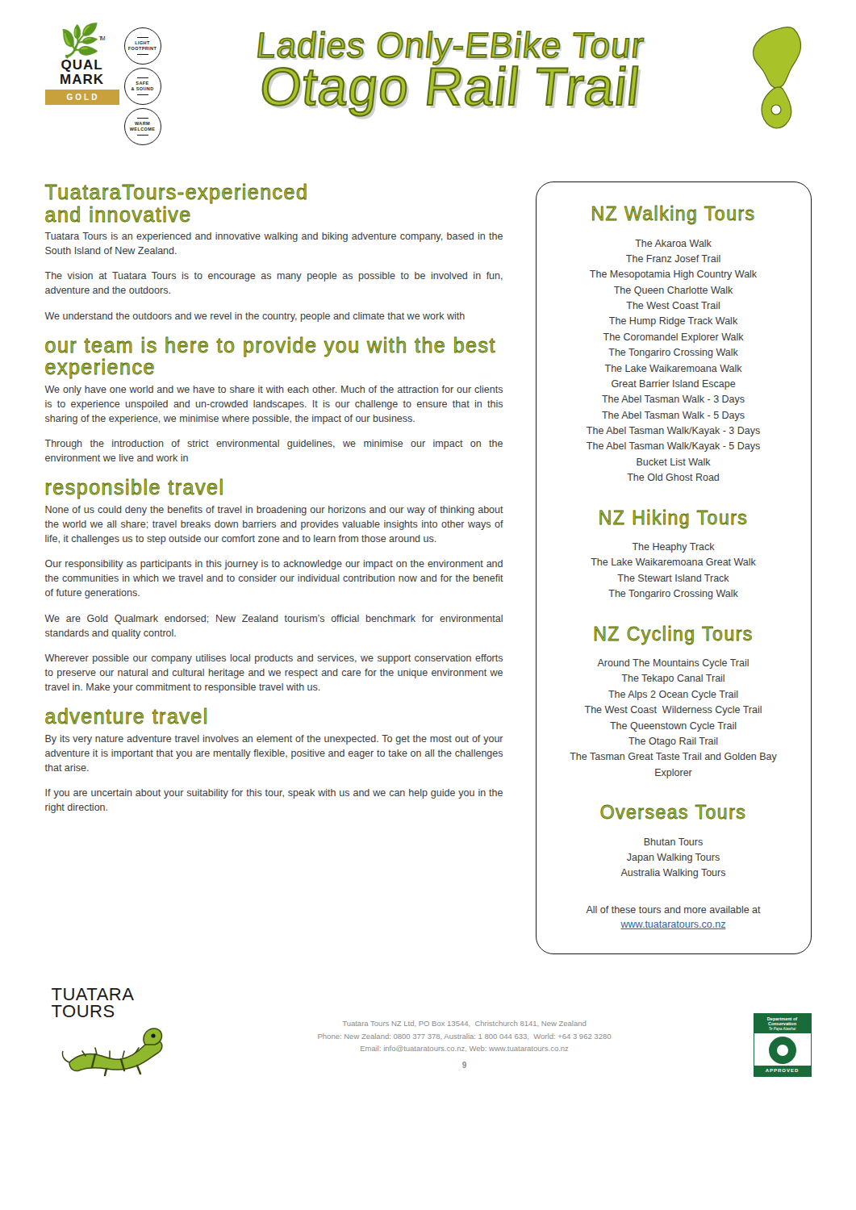🌿TM
QUAL
MARK
GOLD
LIGHT
FOOTPRINT
SAFE
& SOUND
WARM
WELCOME
Ladies Only-EBike Tour
Otago Rail Trail
TuataraTours-experienced
and innovative
Tuatara Tours is an experienced and innovative walking and biking adventure company, based in the South Island of New Zealand.
The vision at Tuatara Tours is to encourage as many people as possible to be involved in fun, adventure and the outdoors.
We understand the outdoors and we revel in the country, people and climate that we work with
our team is here to provide you with the best experience
We only have one world and we have to share it with each other. Much of the attraction for our clients is to experience unspoiled and un-crowded landscapes. It is our challenge to ensure that in this sharing of the experience, we minimise where possible, the impact of our business.
Through the introduction of strict environmental guidelines, we minimise our impact on the environment we live and work in
responsible travel
None of us could deny the benefits of travel in broadening our horizons and our way of thinking about the world we all share; travel breaks down barriers and provides valuable insights into other ways of life, it challenges us to step outside our comfort zone and to learn from those around us.
Our responsibility as participants in this journey is to acknowledge our impact on the environment and the communities in which we travel and to consider our individual contribution now and for the benefit of future generations.
We are Gold Qualmark endorsed; New Zealand tourism’s official benchmark for environmental standards and quality control.
Wherever possible our company utilises local products and services, we support conservation efforts to preserve our natural and cultural heritage and we respect and care for the unique environment we travel in. Make your commitment to responsible travel with us.
adventure travel
By its very nature adventure travel involves an element of the unexpected. To get the most out of your adventure it is important that you are mentally flexible, positive and eager to take on all the challenges that arise.
If you are uncertain about your suitability for this tour, speak with us and we can help guide you in the right direction.
NZ Walking Tours
The Akaroa Walk
The Franz Josef Trail
The Mesopotamia High Country Walk
The Queen Charlotte Walk
The West Coast Trail
The Hump Ridge Track Walk
The Coromandel Explorer Walk
The Tongariro Crossing Walk
The Lake Waikaremoana Walk
Great Barrier Island Escape
The Abel Tasman Walk - 3 Days
The Abel Tasman Walk - 5 Days
The Abel Tasman Walk/Kayak - 3 Days
The Abel Tasman Walk/Kayak - 5 Days
Bucket List Walk
The Old Ghost Road
NZ Hiking Tours
The Heaphy Track
The Lake Waikaremoana Great Walk
The Stewart Island Track
The Tongariro Crossing Walk
NZ Cycling Tours
Around The Mountains Cycle Trail
The Tekapo Canal Trail
The Alps 2 Ocean Cycle Trail
The West Coast Wilderness Cycle Trail
The Queenstown Cycle Trail
The Otago Rail Trail
The Tasman Great Taste Trail and Golden Bay Explorer
Overseas Tours
Bhutan Tours
Japan Walking Tours
Australia Walking Tours
All of these tours and more available at
www.tuataratours.co.nz
TUATARA TOURS
Tuatara Tours NZ Ltd, PO Box 13544, Christchurch 8141, New Zealand
Phone: New Zealand: 0800 377 378, Australia: 1 800 044 633, World: +64 3 962 3280
Email: info@tuataratours.co.nz, Web: www.tuataratours.co.nz
9
Department of
Conservation
Te Papa Atawhai
APPROVED